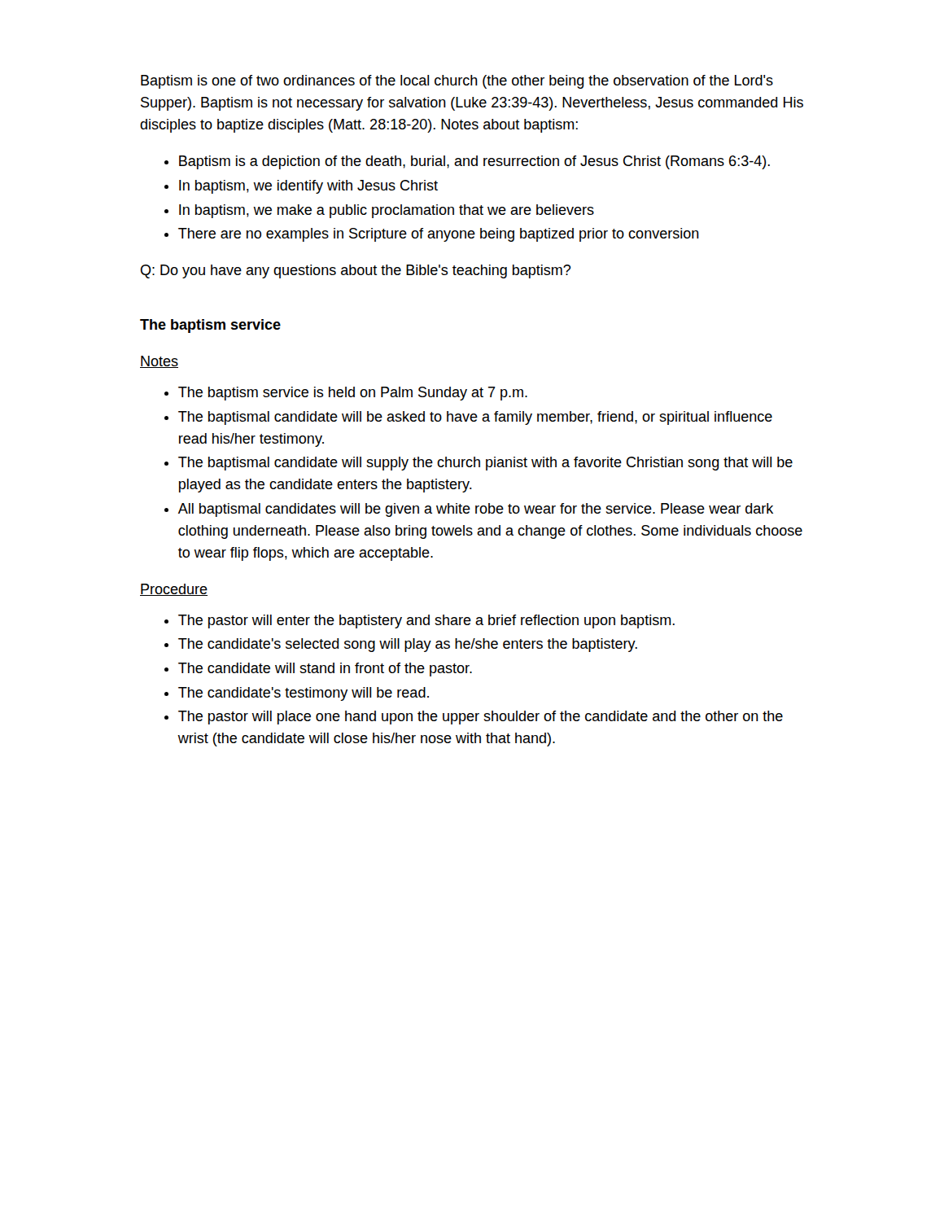Baptism is one of two ordinances of the local church (the other being the observation of the Lord's Supper). Baptism is not necessary for salvation (Luke 23:39-43). Nevertheless, Jesus commanded His disciples to baptize disciples (Matt. 28:18-20). Notes about baptism:
Baptism is a depiction of the death, burial, and resurrection of Jesus Christ (Romans 6:3-4).
In baptism, we identify with Jesus Christ
In baptism, we make a public proclamation that we are believers
There are no examples in Scripture of anyone being baptized prior to conversion
Q: Do you have any questions about the Bible's teaching baptism?
The baptism service
Notes
The baptism service is held on Palm Sunday at 7 p.m.
The baptismal candidate will be asked to have a family member, friend, or spiritual influence read his/her testimony.
The baptismal candidate will supply the church pianist with a favorite Christian song that will be played as the candidate enters the baptistery.
All baptismal candidates will be given a white robe to wear for the service. Please wear dark clothing underneath. Please also bring towels and a change of clothes. Some individuals choose to wear flip flops, which are acceptable.
Procedure
The pastor will enter the baptistery and share a brief reflection upon baptism.
The candidate's selected song will play as he/she enters the baptistery.
The candidate will stand in front of the pastor.
The candidate's testimony will be read.
The pastor will place one hand upon the upper shoulder of the candidate and the other on the wrist (the candidate will close his/her nose with that hand).